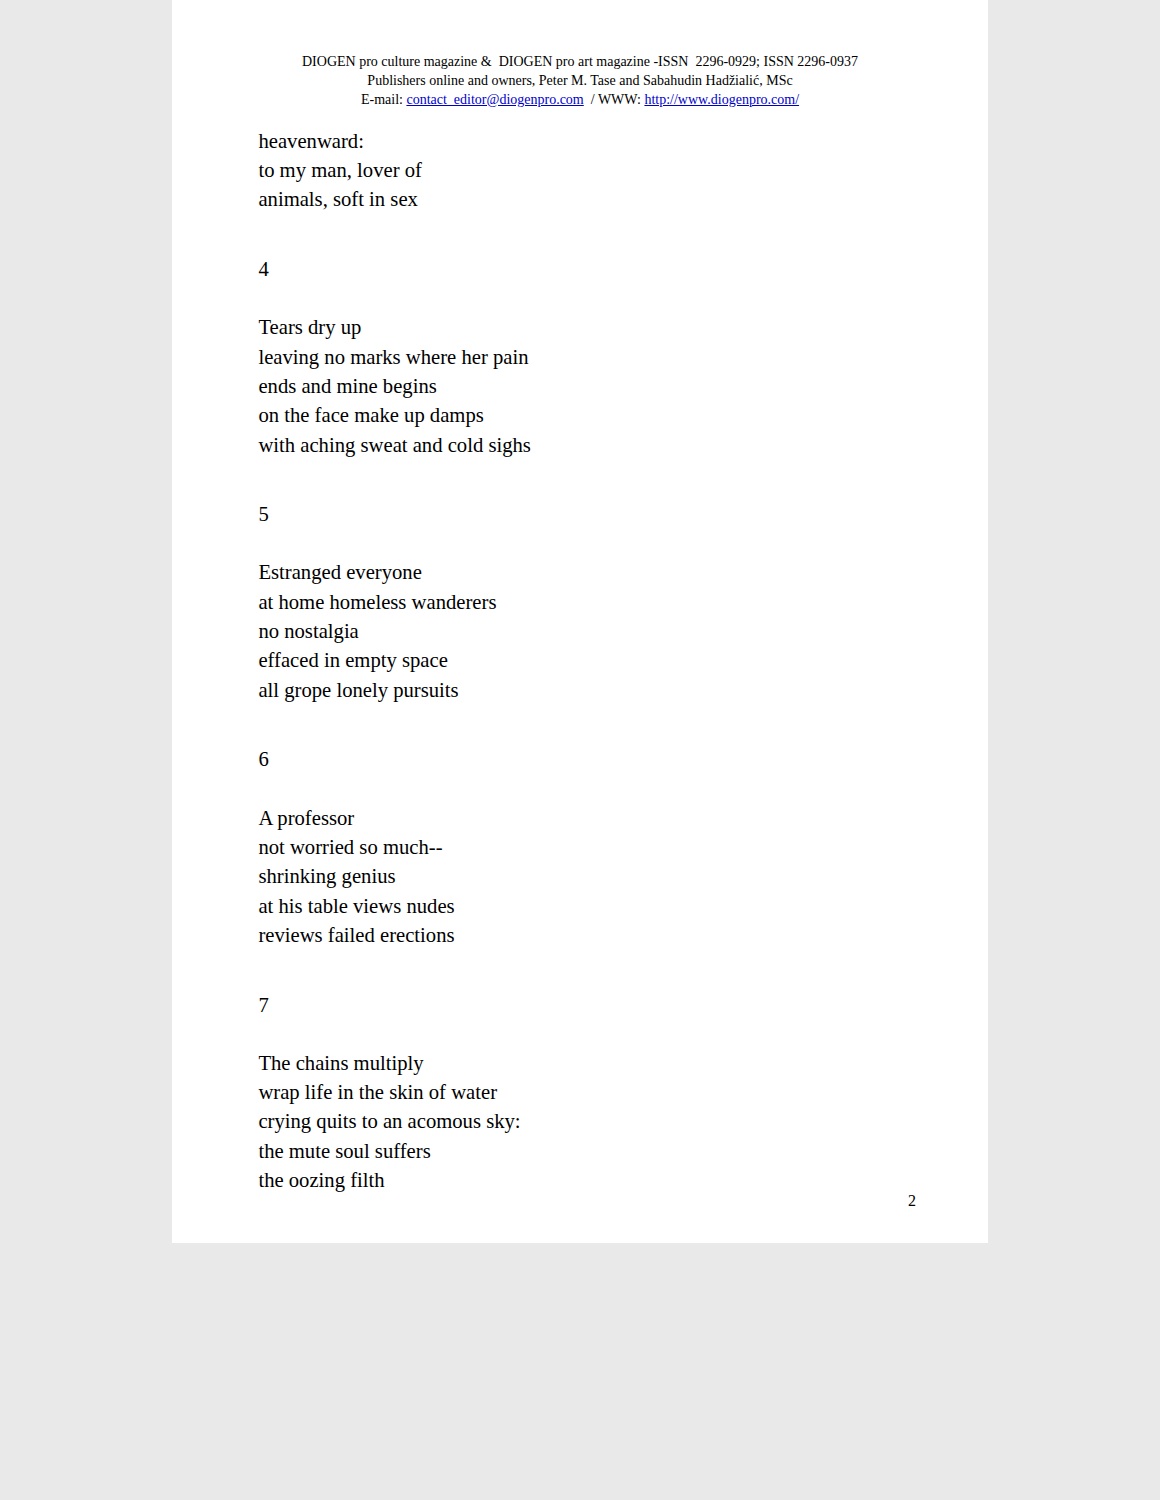DIOGEN pro culture magazine & DIOGEN pro art magazine -ISSN 2296-0929; ISSN 2296-0937
Publishers online and owners, Peter M. Tase and Sabahudin Hadžialić, MSc
E-mail: contact_editor@diogenpro.com / WWW: http://www.diogenpro.com/
heavenward:
to my man, lover of
animals, soft in sex
4
Tears dry up
leaving no marks where her pain
ends and mine begins
on the face make up damps
with aching sweat and cold sighs
5
Estranged everyone
at home homeless wanderers
no nostalgia
effaced in empty space
all grope lonely pursuits
6
A professor
not worried so much--
shrinking genius
at his table views nudes
reviews failed erections
7
The chains multiply
wrap life in the skin of water
crying quits to an acomous sky:
the mute soul suffers
the oozing filth
2